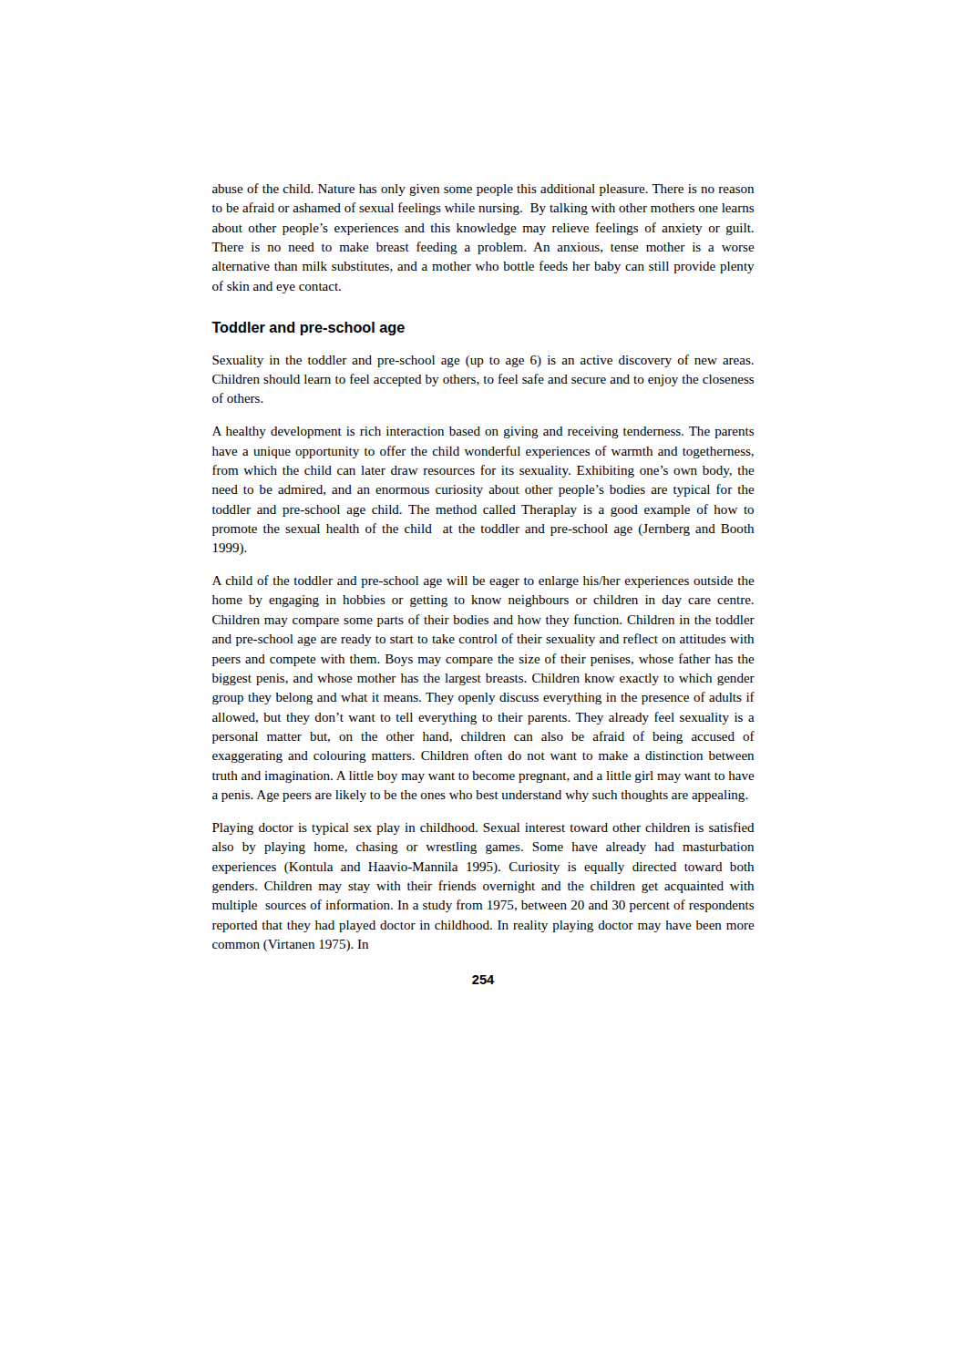abuse of the child. Nature has only given some people this additional pleasure. There is no reason to be afraid or ashamed of sexual feelings while nursing. By talking with other mothers one learns about other people’s experiences and this knowledge may relieve feelings of anxiety or guilt. There is no need to make breast feeding a problem. An anxious, tense mother is a worse alternative than milk substitutes, and a mother who bottle feeds her baby can still provide plenty of skin and eye contact.
Toddler and pre-school age
Sexuality in the toddler and pre-school age (up to age 6) is an active discovery of new areas. Children should learn to feel accepted by others, to feel safe and secure and to enjoy the closeness of others.
A healthy development is rich interaction based on giving and receiving tenderness. The parents have a unique opportunity to offer the child wonderful experiences of warmth and togetherness, from which the child can later draw resources for its sexuality. Exhibiting one’s own body, the need to be admired, and an enormous curiosity about other people’s bodies are typical for the toddler and pre-school age child. The method called Theraplay is a good example of how to promote the sexual health of the child at the toddler and pre-school age (Jernberg and Booth 1999).
A child of the toddler and pre-school age will be eager to enlarge his/her experiences outside the home by engaging in hobbies or getting to know neighbours or children in day care centre. Children may compare some parts of their bodies and how they function. Children in the toddler and pre-school age are ready to start to take control of their sexuality and reflect on attitudes with peers and compete with them. Boys may compare the size of their penises, whose father has the biggest penis, and whose mother has the largest breasts. Children know exactly to which gender group they belong and what it means. They openly discuss everything in the presence of adults if allowed, but they don’t want to tell everything to their parents. They already feel sexuality is a personal matter but, on the other hand, children can also be afraid of being accused of exaggerating and colouring matters. Children often do not want to make a distinction between truth and imagination. A little boy may want to become pregnant, and a little girl may want to have a penis. Age peers are likely to be the ones who best understand why such thoughts are appealing.
Playing doctor is typical sex play in childhood. Sexual interest toward other children is satisfied also by playing home, chasing or wrestling games. Some have already had masturbation experiences (Kontula and Haavio-Mannila 1995). Curiosity is equally directed toward both genders. Children may stay with their friends overnight and the children get acquainted with multiple sources of information. In a study from 1975, between 20 and 30 percent of respondents reported that they had played doctor in childhood. In reality playing doctor may have been more common (Virtanen 1975). In
254